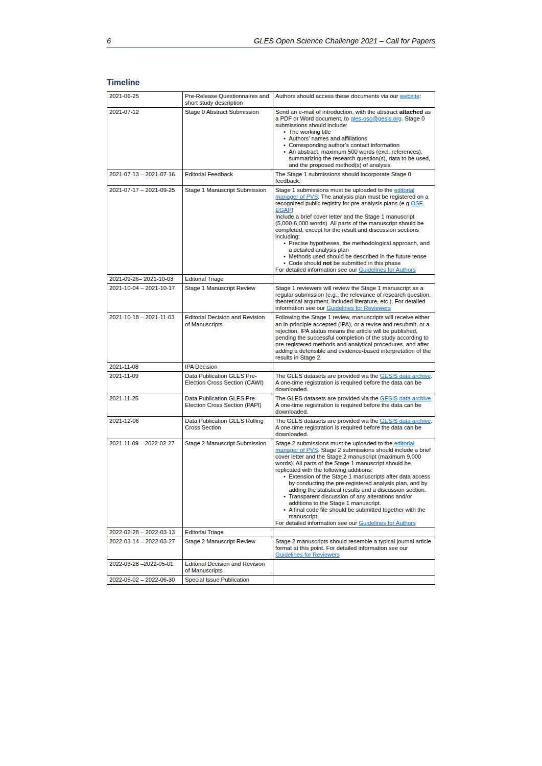6 GLES Open Science Challenge 2021 – Call for Papers
Timeline
| 2021-06-25 | Pre-Release Questionnaires and short study description | Authors should access these documents via our website : |
| 2021-07-12 | Stage 0 Abstract Submission | Send an e-mail of introduction, with the abstract attached as a PDF or Word document, to gles-osc@gesis.org . Stage 0 submissions should include: The working title Authors’ names and affiliations Corresponding author’s contact information An abstract, maximum 500 words (excl. references), summarizing the research question(s), data to be used, and the proposed method(s) of analysis |
| 2021-07-13 – 2021-07-16 | Editorial Feedback | The Stage 1 submissions should incorporate Stage 0 feedback. |
| 2021-07-17 – 2021-09-25 | Stage 1 Manuscript Submission | Stage 1 submissions must be uploaded to the editorial manager of PVS : The analysis plan must be registered on a recognized public registry for pre-analysis plans (e.g. OSF , EGAP ) Include a brief cover letter and the Stage 1 manuscript (5,000-6,000 words). All parts of the manuscript should be completed, except for the result and discussion sections including: Precise hypotheses, the methodological approach, and a detailed analysis plan Methods used should be described in the future tense Code should not be submitted in this phase For detailed information see our Guidelines for Authors |
| 2021-09-26– 2021-10-03 | Editorial Triage | |
| 2021-10-04 – 2021-10-17 | Stage 1 Manuscript Review | Stage 1 reviewers will review the Stage 1 manuscript as a regular submission (e.g., the relevance of research question, theoretical argument, included literature, etc.). For detailed information see our Guidelines for Reviewers |
| 2021-10-18 – 2021-11-03 | Editorial Decision and Revision of Manuscripts | Following the Stage 1 review, manuscripts will receive either an in-principle accepted (IPA), or a revise and resubmit, or a rejection. IPA status means the article will be published, pending the successful completion of the study according to pre-registered methods and analytical procedures, and after adding a defensible and evidence-based interpretation of the results in Stage 2. |
| 2021-11-08 | IPA Decision | |
| 2021-11-09 | Data Publication GLES Pre-Election Cross Section (CAWI) | The GLES datasets are provided via the GESIS data archive . A one-time registration is required before the data can be downloaded. |
| 2021-11-25 | Data Publication GLES Pre-Election Cross Section (PAPI) | The GLES datasets are provided via the GESIS data archive . A one-time registration is required before the data can be downloaded. |
| 2021-12-06 | Data Publication GLES Rolling Cross Section | The GLES datasets are provided via the GESIS data archive . A one-time registration is required before the data can be downloaded. |
| 2021-11-09 – 2022-02-27 | Stage 2 Manuscript Submission | Stage 2 submissions must be uploaded to the editorial manager of PVS . Stage 2 submissions should include a brief cover letter and the Stage 2 manuscript (maximum 9,000 words). All parts of the Stage 1 manuscript should be replicated with the following additions: Extension of the Stage 1 manuscripts after data access by conducting the pre-registered analysis plan, and by adding the statistical results and a discussion section. Transparent discussion of any alterations and/or additions to the Stage 1 manuscript. A final code file should be submitted together with the manuscript. For detailed information see our Guidelines for Authors |
| 2022-02-28 – 2022-03-13 | Editorial Triage | |
| 2022-03-14 – 2022-03-27 | Stage 2 Manuscript Review | Stage 2 manuscripts should resemble a typical journal article format at this point. For detailed information see our Guidelines for Reviewers |
| 2022-03-28 –2022-05-01 | Editorial Decision and Revision of Manuscripts | |
| 2022-05-02 – 2022-06-30 | Special Issue Publication | |